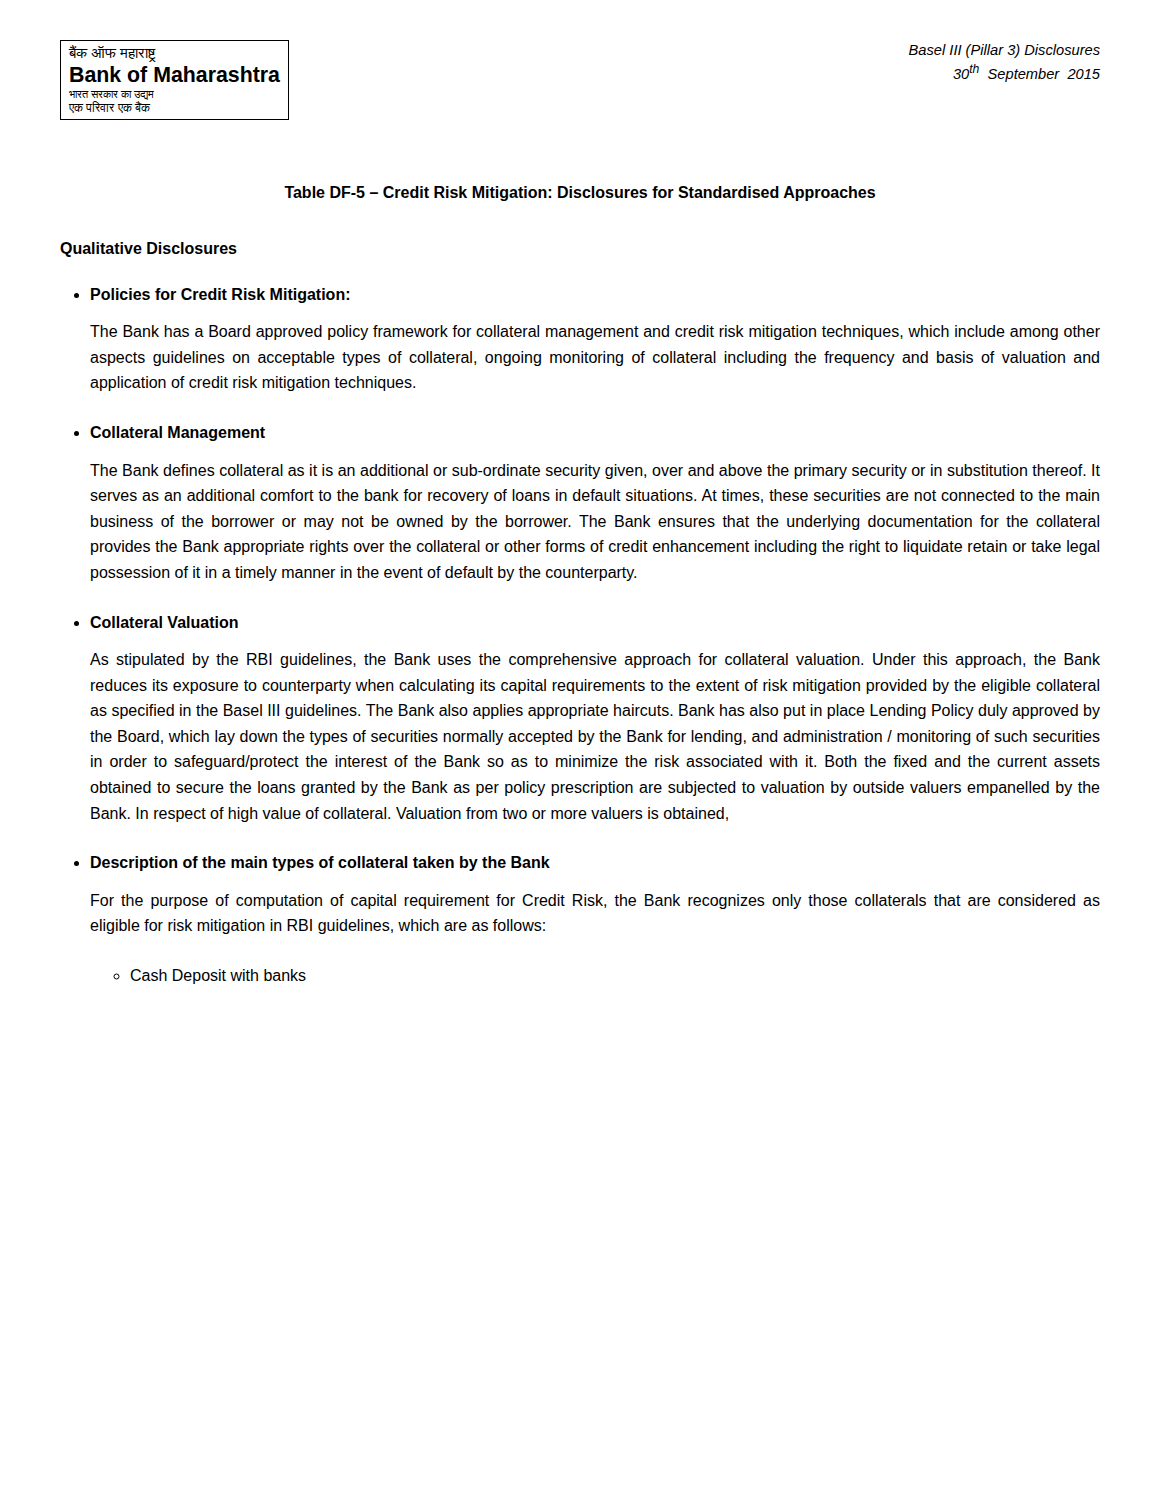बैंक ऑफ महाराष्ट्र
Bank of Maharashtra
भारत सरकार का उद्यम
एक परिवार एक बैंक
Basel III (Pillar 3) Disclosures
30th September 2015
Table DF-5 – Credit Risk Mitigation: Disclosures for Standardised Approaches
Qualitative Disclosures
Policies for Credit Risk Mitigation:
The Bank has a Board approved policy framework for collateral management and credit risk mitigation techniques, which include among other aspects guidelines on acceptable types of collateral, ongoing monitoring of collateral including the frequency and basis of valuation and application of credit risk mitigation techniques.
Collateral Management
The Bank defines collateral as it is an additional or sub-ordinate security given, over and above the primary security or in substitution thereof. It serves as an additional comfort to the bank for recovery of loans in default situations. At times, these securities are not connected to the main business of the borrower or may not be owned by the borrower. The Bank ensures that the underlying documentation for the collateral provides the Bank appropriate rights over the collateral or other forms of credit enhancement including the right to liquidate retain or take legal possession of it in a timely manner in the event of default by the counterparty.
Collateral Valuation
As stipulated by the RBI guidelines, the Bank uses the comprehensive approach for collateral valuation. Under this approach, the Bank reduces its exposure to counterparty when calculating its capital requirements to the extent of risk mitigation provided by the eligible collateral as specified in the Basel III guidelines. The Bank also applies appropriate haircuts. Bank has also put in place Lending Policy duly approved by the Board, which lay down the types of securities normally accepted by the Bank for lending, and administration / monitoring of such securities in order to safeguard/protect the interest of the Bank so as to minimize the risk associated with it. Both the fixed and the current assets obtained to secure the loans granted by the Bank as per policy prescription are subjected to valuation by outside valuers empanelled by the Bank. In respect of high value of collateral. Valuation from two or more valuers is obtained,
Description of the main types of collateral taken by the Bank
For the purpose of computation of capital requirement for Credit Risk, the Bank recognizes only those collaterals that are considered as eligible for risk mitigation in RBI guidelines, which are as follows:
Cash Deposit with banks